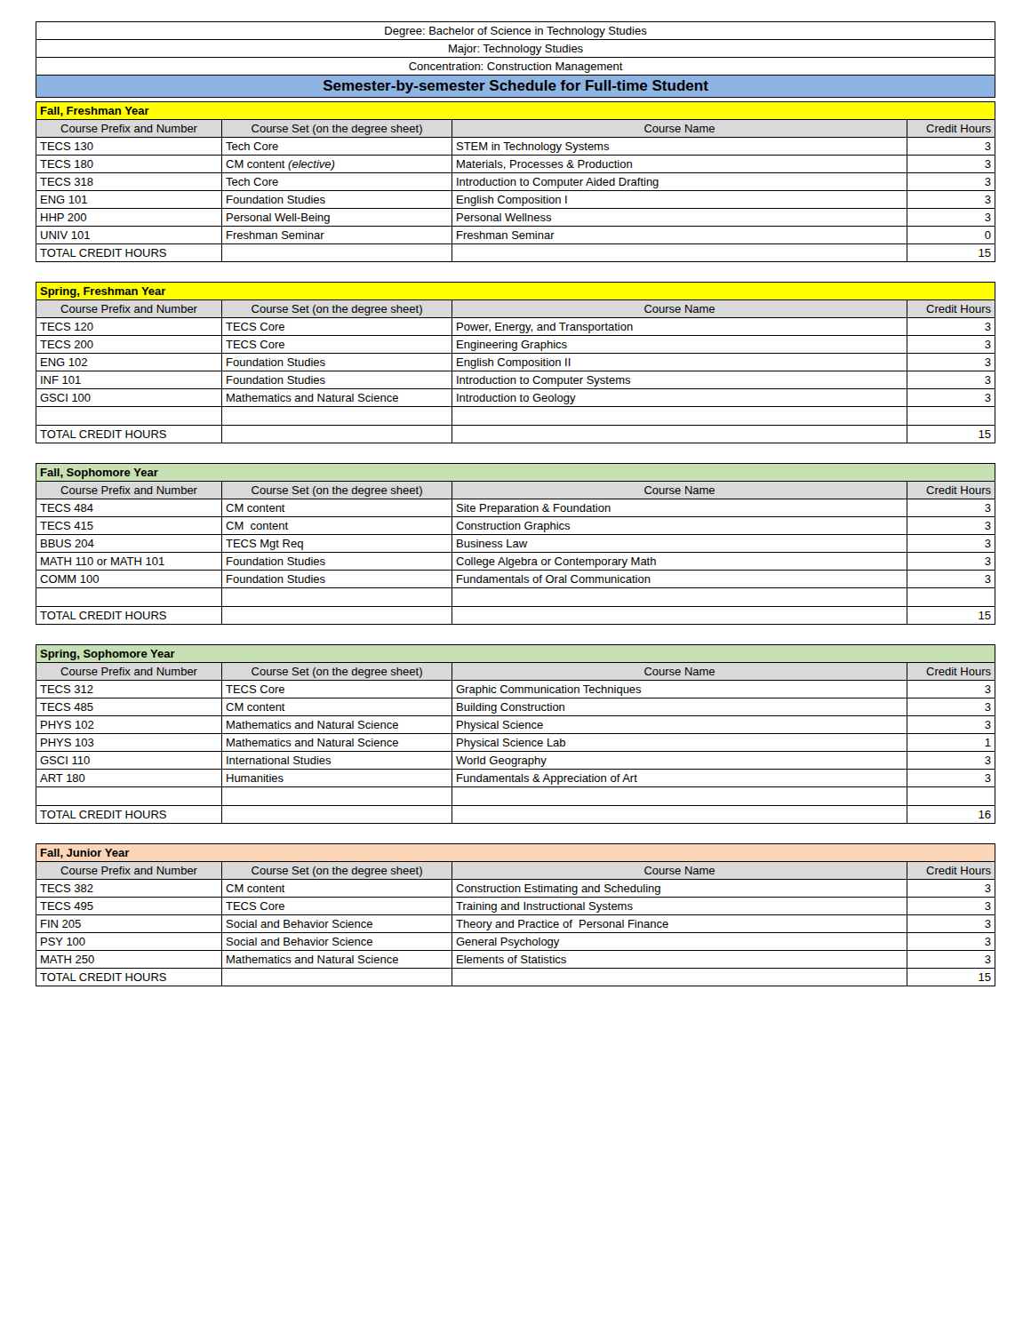| Degree: Bachelor of Science in Technology Studies |
| Major: Technology Studies |
| Concentration: Construction Management |
| Semester-by-semester Schedule for Full-time Student |
| Fall, Freshman Year |
| Course Prefix and Number | Course Set (on the degree sheet) | Course Name | Credit Hours |
| TECS 130 | Tech Core | STEM in Technology Systems | 3 |
| TECS 180 | CM content (elective) | Materials, Processes & Production | 3 |
| TECS 318 | Tech Core | Introduction to Computer Aided Drafting | 3 |
| ENG 101 | Foundation Studies | English Composition I | 3 |
| HHP 200 | Personal Well-Being | Personal Wellness | 3 |
| UNIV 101 | Freshman Seminar | Freshman Seminar | 0 |
| TOTAL CREDIT HOURS | | | 15 |
| Spring, Freshman Year |
| Course Prefix and Number | Course Set (on the degree sheet) | Course Name | Credit Hours |
| TECS 120 | TECS Core | Power, Energy, and Transportation | 3 |
| TECS 200 | TECS Core | Engineering Graphics | 3 |
| ENG 102 | Foundation Studies | English Composition II | 3 |
| INF 101 | Foundation Studies | Introduction to Computer Systems | 3 |
| GSCI 100 | Mathematics and Natural Science | Introduction to Geology | 3 |
| TOTAL CREDIT HOURS | | | 15 |
| Fall, Sophomore Year |
| Course Prefix and Number | Course Set (on the degree sheet) | Course Name | Credit Hours |
| TECS 484 | CM content | Site Preparation & Foundation | 3 |
| TECS 415 | CM content | Construction Graphics | 3 |
| BBUS 204 | TECS Mgt Req | Business Law | 3 |
| MATH 110 or MATH 101 | Foundation Studies | College Algebra or Contemporary Math | 3 |
| COMM 100 | Foundation Studies | Fundamentals of Oral Communication | 3 |
| TOTAL CREDIT HOURS | | | 15 |
| Spring, Sophomore Year |
| Course Prefix and Number | Course Set (on the degree sheet) | Course Name | Credit Hours |
| TECS 312 | TECS Core | Graphic Communication Techniques | 3 |
| TECS 485 | CM content | Building Construction | 3 |
| PHYS 102 | Mathematics and Natural Science | Physical Science | 3 |
| PHYS 103 | Mathematics and Natural Science | Physical Science Lab | 1 |
| GSCI 110 | International Studies | World Geography | 3 |
| ART 180 | Humanities | Fundamentals & Appreciation of Art | 3 |
| TOTAL CREDIT HOURS | | | 16 |
| Fall, Junior Year |
| Course Prefix and Number | Course Set (on the degree sheet) | Course Name | Credit Hours |
| TECS 382 | CM content | Construction Estimating and Scheduling | 3 |
| TECS 495 | TECS Core | Training and Instructional Systems | 3 |
| FIN 205 | Social and Behavior Science | Theory and Practice of Personal Finance | 3 |
| PSY 100 | Social and Behavior Science | General Psychology | 3 |
| MATH 250 | Mathematics and Natural Science | Elements of Statistics | 3 |
| TOTAL CREDIT HOURS | | | 15 |